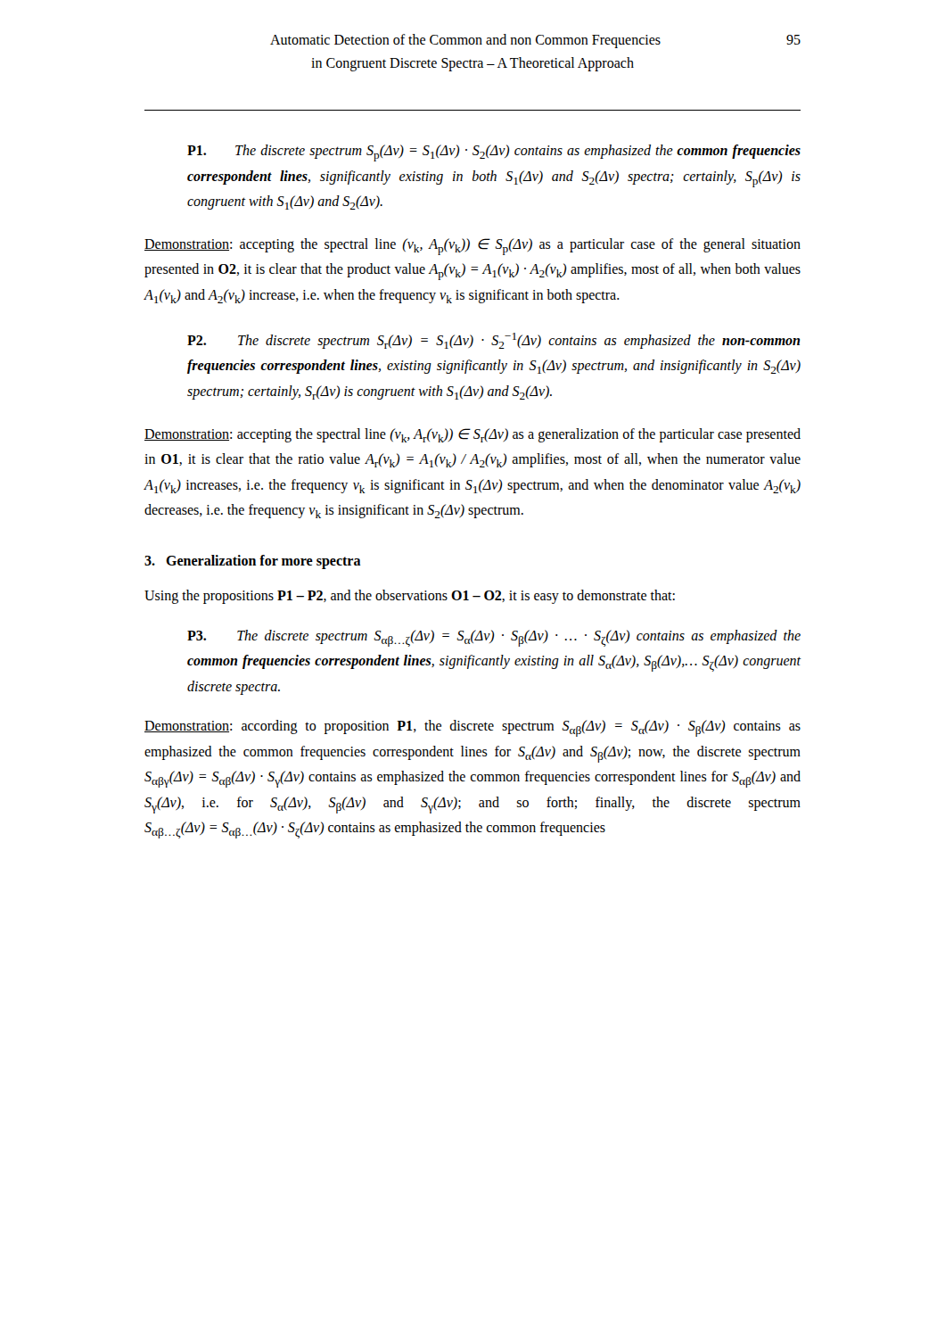95 Automatic Detection of the Common and non Common Frequencies in Congruent Discrete Spectra – A Theoretical Approach
P1. The discrete spectrum Sp(Δν) = S1(Δν) · S2(Δν) contains as emphasized the common frequencies correspondent lines, significantly existing in both S1(Δν) and S2(Δν) spectra; certainly, Sp(Δν) is congruent with S1(Δν) and S2(Δν).
Demonstration: accepting the spectral line (νk, Ap(νk)) ∈ Sp(Δν) as a particular case of the general situation presented in O2, it is clear that the product value Ap(νk) = A1(νk) · A2(νk) amplifies, most of all, when both values A1(νk) and A2(νk) increase, i.e. when the frequency νk is significant in both spectra.
P2. The discrete spectrum Sr(Δν) = S1(Δν) · S2−1(Δν) contains as emphasized the non-common frequencies correspondent lines, existing significantly in S1(Δν) spectrum, and insignificantly in S2(Δν) spectrum; certainly, Sr(Δν) is congruent with S1(Δν) and S2(Δν).
Demonstration: accepting the spectral line (νk, Ar(νk)) ∈ Sr(Δν) as a generalization of the particular case presented in O1, it is clear that the ratio value Ar(νk) = A1(νk) / A2(νk) amplifies, most of all, when the numerator value A1(νk) increases, i.e. the frequency νk is significant in S1(Δν) spectrum, and when the denominator value A2(νk) decreases, i.e. the frequency νk is insignificant in S2(Δν) spectrum.
3. Generalization for more spectra
Using the propositions P1 – P2, and the observations O1 – O2, it is easy to demonstrate that:
P3. The discrete spectrum Sαβ…ζ(Δν) = Sα(Δν) · Sβ(Δν) · … · Sζ(Δν) contains as emphasized the common frequencies correspondent lines, significantly existing in all Sα(Δν), Sβ(Δν),… Sζ(Δν) congruent discrete spectra.
Demonstration: according to proposition P1, the discrete spectrum Sαβ(Δν) = Sα(Δν) · Sβ(Δν) contains as emphasized the common frequencies correspondent lines for Sα(Δν) and Sβ(Δν); now, the discrete spectrum Sαβγ(Δν) = Sαβ(Δν) · Sγ(Δν) contains as emphasized the common frequencies correspondent lines for Sαβ(Δν) and Sγ(Δν), i.e. for Sα(Δν), Sβ(Δν) and Sγ(Δν); and so forth; finally, the discrete spectrum Sαβ…ζ(Δν) = Sαβ…(Δν) · Sζ(Δν) contains as emphasized the common frequencies